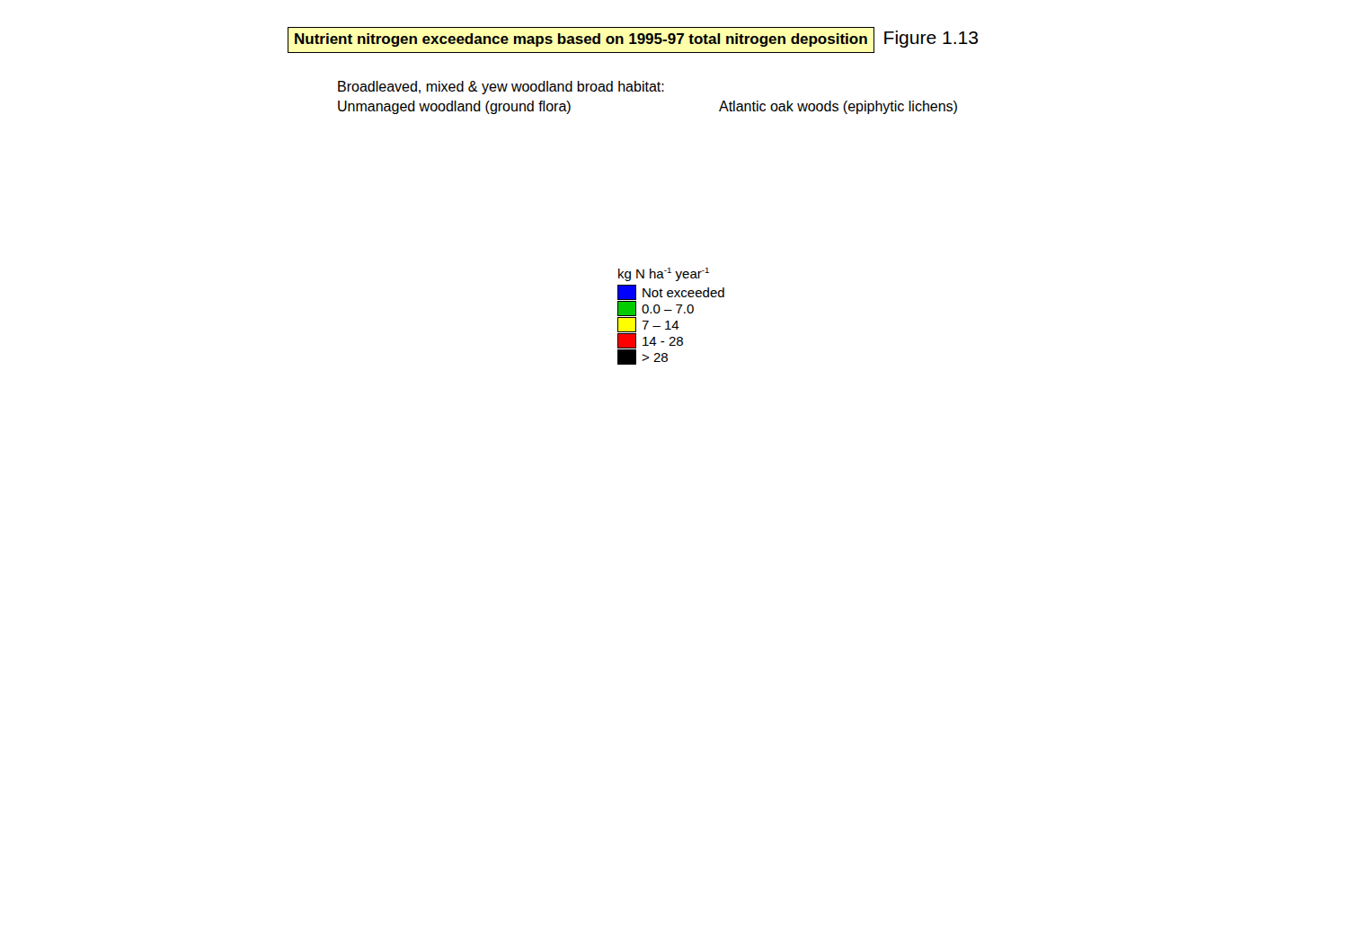Nutrient nitrogen exceedance maps based on 1995-97 total nitrogen deposition Figure 1.13
Broadleaved, mixed & yew woodland broad habitat:
Unmanaged woodland (ground flora)
Atlantic oak woods (epiphytic lichens)
kg N ha-1 year-1
Not exceeded
0.0 – 7.0
7 – 14
14 - 28
> 28